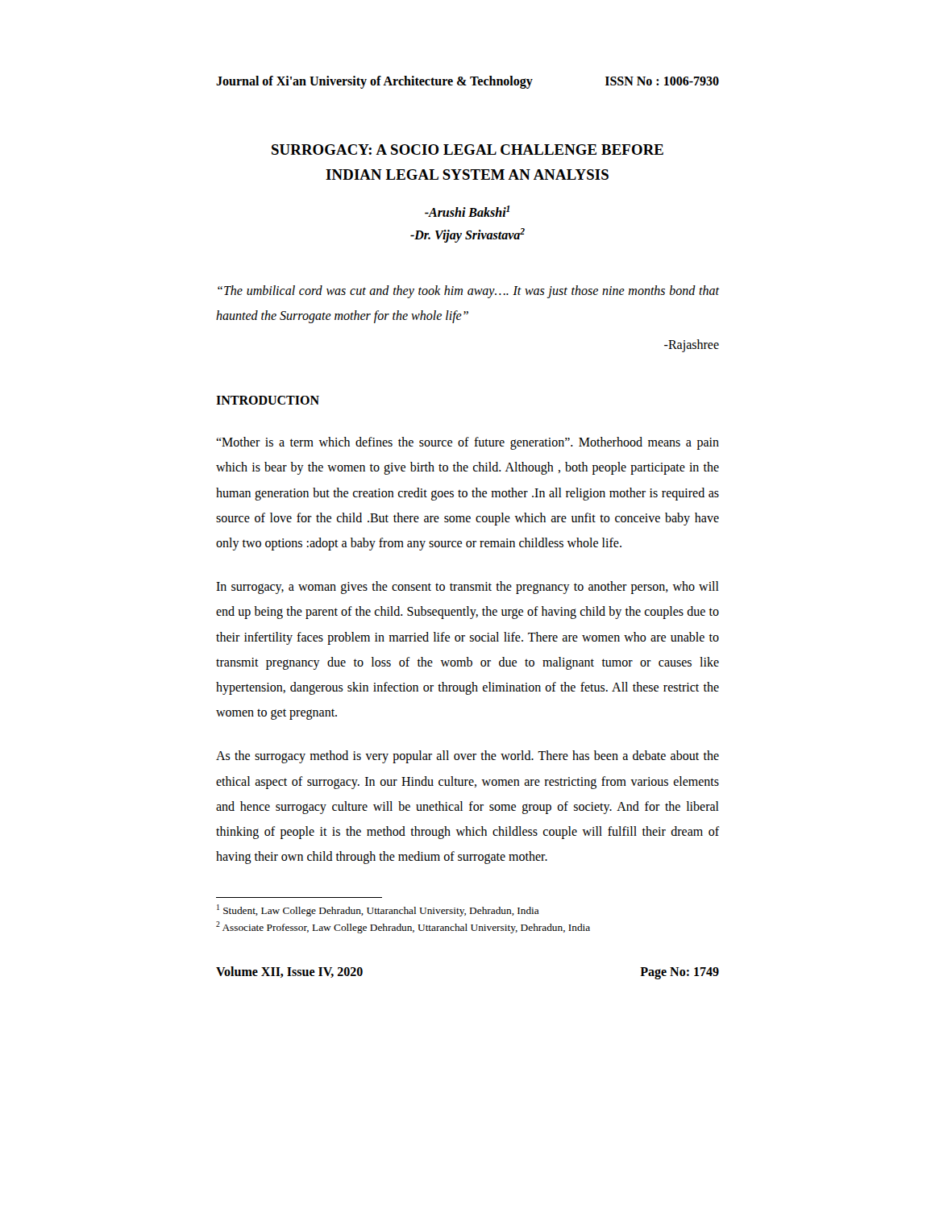Journal of Xi'an University of Architecture & Technology ISSN No : 1006-7930
Surrogacy: A Socio Legal Challenge Before
Indian Legal System An Analysis
-Arushi Bakshi1
-Dr. Vijay Srivastava2
“The umbilical cord was cut and they took him away…. It was just those nine months bond that haunted the Surrogate mother for the whole life”
-Rajashree
Introduction
“Mother is a term which defines the source of future generation”. Motherhood means a pain which is bear by the women to give birth to the child. Although , both people participate in the human generation but the creation credit goes to the mother .In all religion mother is required as source of love for the child .But there are some couple which are unfit to conceive baby have only two options :adopt a baby from any source or remain childless whole life.
In surrogacy, a woman gives the consent to transmit the pregnancy to another person, who will end up being the parent of the child. Subsequently, the urge of having child by the couples due to their infertility faces problem in married life or social life. There are women who are unable to transmit pregnancy due to loss of the womb or due to malignant tumor or causes like hypertension, dangerous skin infection or through elimination of the fetus. All these restrict the women to get pregnant.
As the surrogacy method is very popular all over the world. There has been a debate about the ethical aspect of surrogacy. In our Hindu culture, women are restricting from various elements and hence surrogacy culture will be unethical for some group of society. And for the liberal thinking of people it is the method through which childless couple will fulfill their dream of having their own child through the medium of surrogate mother.
1 Student, Law College Dehradun, Uttaranchal University, Dehradun, India
2 Associate Professor, Law College Dehradun, Uttaranchal University, Dehradun, India
Volume XII, Issue IV, 2020 Page No: 1749